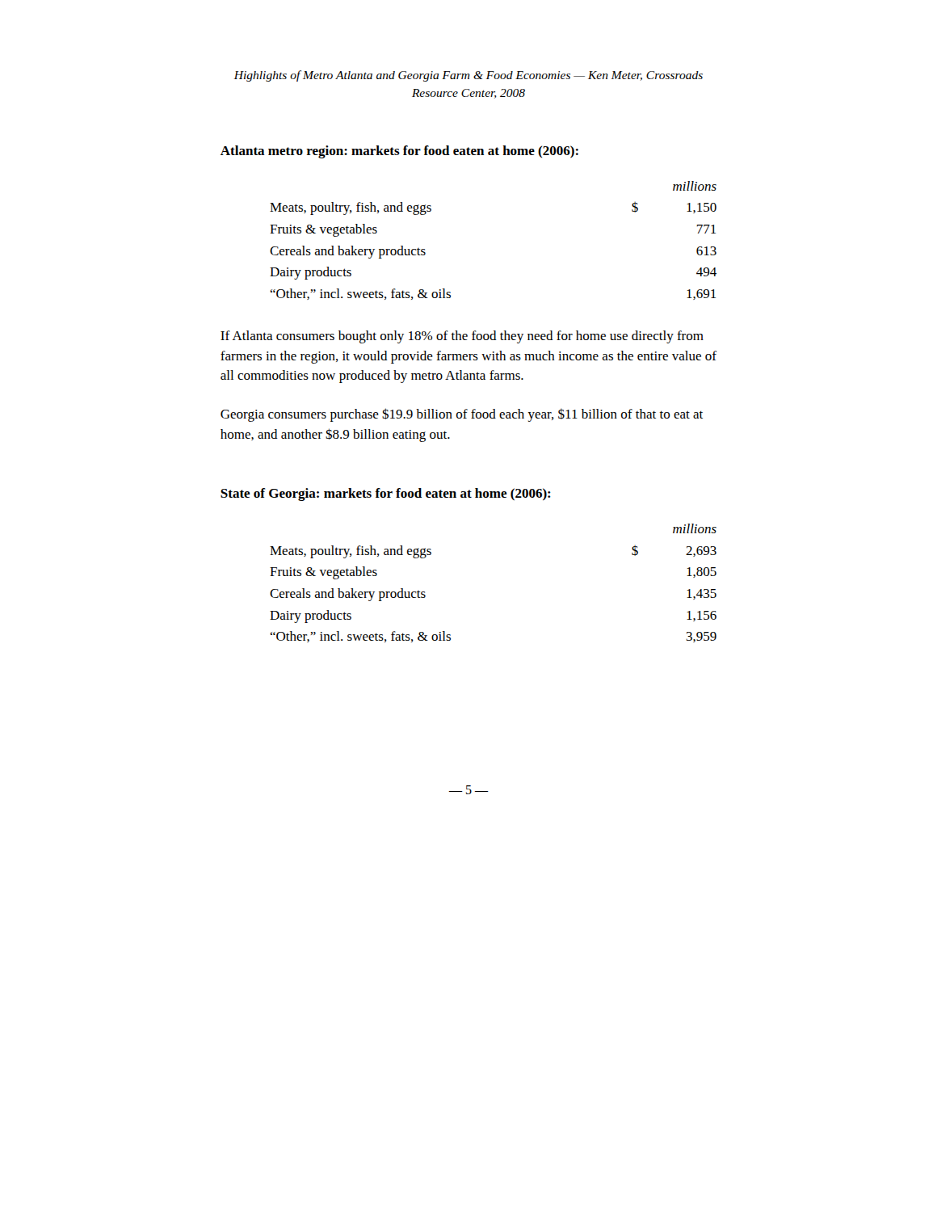Highlights of Metro Atlanta and Georgia Farm & Food Economies — Ken Meter, Crossroads Resource Center, 2008
Atlanta metro region: markets for food eaten at home (2006):
| | | millions |
| Meats, poultry, fish, and eggs | $ | 1,150 |
| Fruits & vegetables | | 771 |
| Cereals and bakery products | | 613 |
| Dairy products | | 494 |
| “Other,” incl. sweets, fats, & oils | | 1,691 |
If Atlanta consumers bought only 18% of the food they need for home use directly from farmers in the region, it would provide farmers with as much income as the entire value of all commodities now produced by metro Atlanta farms.
Georgia consumers purchase $19.9 billion of food each year, $11 billion of that to eat at home, and another $8.9 billion eating out.
State of Georgia: markets for food eaten at home (2006):
| | | millions |
| Meats, poultry, fish, and eggs | $ | 2,693 |
| Fruits & vegetables | | 1,805 |
| Cereals and bakery products | | 1,435 |
| Dairy products | | 1,156 |
| “Other,” incl. sweets, fats, & oils | | 3,959 |
— 5 —